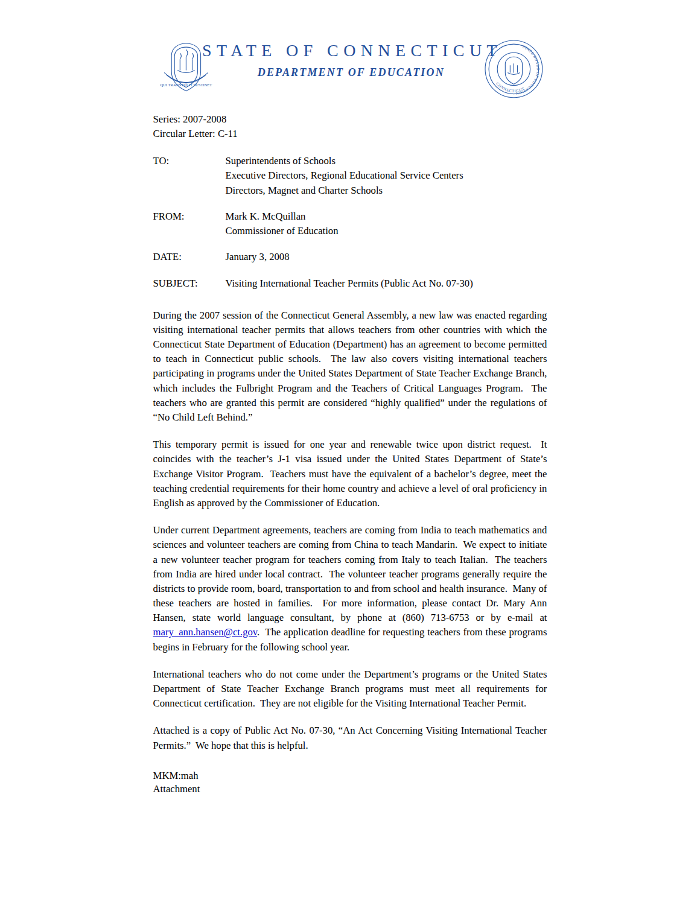QUI TRANSTULIT SUSTINET
STATE OF CONNECTICUT
DEPARTMENT OF EDUCATION
STATE BOARD OF EDUCATION CONNECTICUT
Series: 2007-2008
Circular Letter: C-11
| TO: | Superintendents of Schools Executive Directors, Regional Educational Service Centers Directors, Magnet and Charter Schools |
| FROM: | Mark K. McQuillan Commissioner of Education |
| DATE: | January 3, 2008 |
| SUBJECT: | Visiting International Teacher Permits (Public Act No. 07-30) |
During the 2007 session of the Connecticut General Assembly, a new law was enacted regarding visiting international teacher permits that allows teachers from other countries with which the Connecticut State Department of Education (Department) has an agreement to become permitted to teach in Connecticut public schools. The law also covers visiting international teachers participating in programs under the United States Department of State Teacher Exchange Branch, which includes the Fulbright Program and the Teachers of Critical Languages Program. The teachers who are granted this permit are considered “highly qualified” under the regulations of “No Child Left Behind.”
This temporary permit is issued for one year and renewable twice upon district request. It coincides with the teacher’s J-1 visa issued under the United States Department of State’s Exchange Visitor Program. Teachers must have the equivalent of a bachelor’s degree, meet the teaching credential requirements for their home country and achieve a level of oral proficiency in English as approved by the Commissioner of Education.
Under current Department agreements, teachers are coming from India to teach mathematics and sciences and volunteer teachers are coming from China to teach Mandarin. We expect to initiate a new volunteer teacher program for teachers coming from Italy to teach Italian. The teachers from India are hired under local contract. The volunteer teacher programs generally require the districts to provide room, board, transportation to and from school and health insurance. Many of these teachers are hosted in families. For more information, please contact Dr. Mary Ann Hansen, state world language consultant, by phone at (860) 713-6753 or by e-mail at mary_ann.hansen@ct.gov. The application deadline for requesting teachers from these programs begins in February for the following school year.
International teachers who do not come under the Department’s programs or the United States Department of State Teacher Exchange Branch programs must meet all requirements for Connecticut certification. They are not eligible for the Visiting International Teacher Permit.
Attached is a copy of Public Act No. 07-30, “An Act Concerning Visiting International Teacher Permits.” We hope that this is helpful.
MKM:mah
Attachment